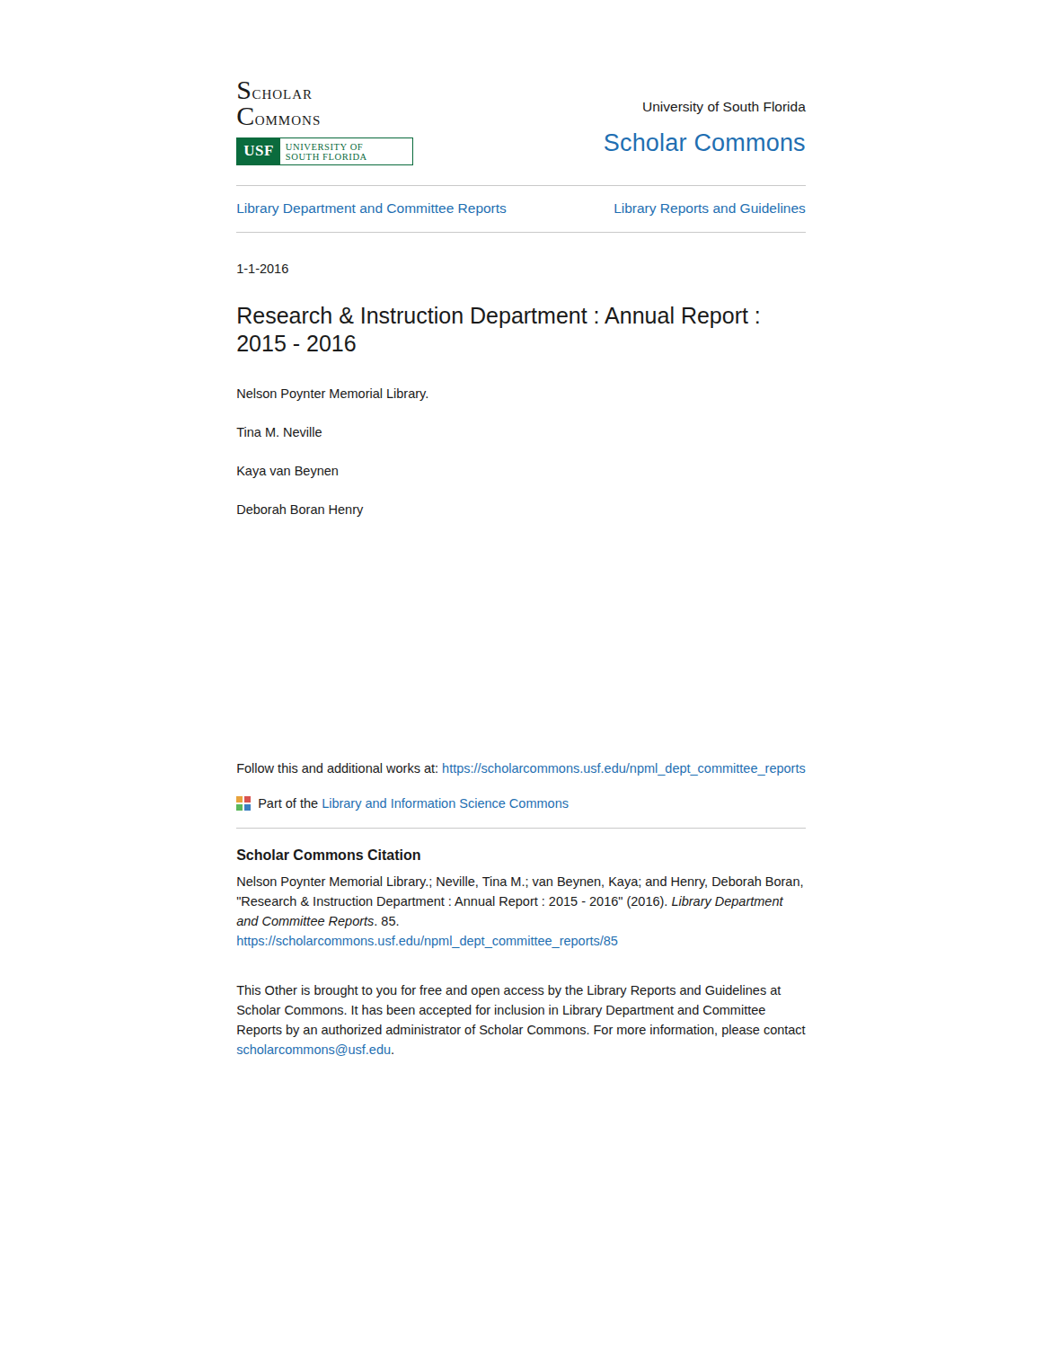Scholar Commons
USF
UNIVERSITY OF SOUTH FLORIDA
University of South Florida
Scholar Commons
Library Department and Committee Reports
Library Reports and Guidelines
1-1-2016
Research & Instruction Department : Annual Report : 2015 - 2016
Nelson Poynter Memorial Library.
Tina M. Neville
Kaya van Beynen
Deborah Boran Henry
Follow this and additional works at: https://scholarcommons.usf.edu/npml_dept_committee_reports
Part of the Library and Information Science Commons
Scholar Commons Citation
Nelson Poynter Memorial Library.; Neville, Tina M.; van Beynen, Kaya; and Henry, Deborah Boran, "Research & Instruction Department : Annual Report : 2015 - 2016" (2016). Library Department and Committee Reports. 85.
https://scholarcommons.usf.edu/npml_dept_committee_reports/85
This Other is brought to you for free and open access by the Library Reports and Guidelines at Scholar Commons. It has been accepted for inclusion in Library Department and Committee Reports by an authorized administrator of Scholar Commons. For more information, please contact scholarcommons@usf.edu.